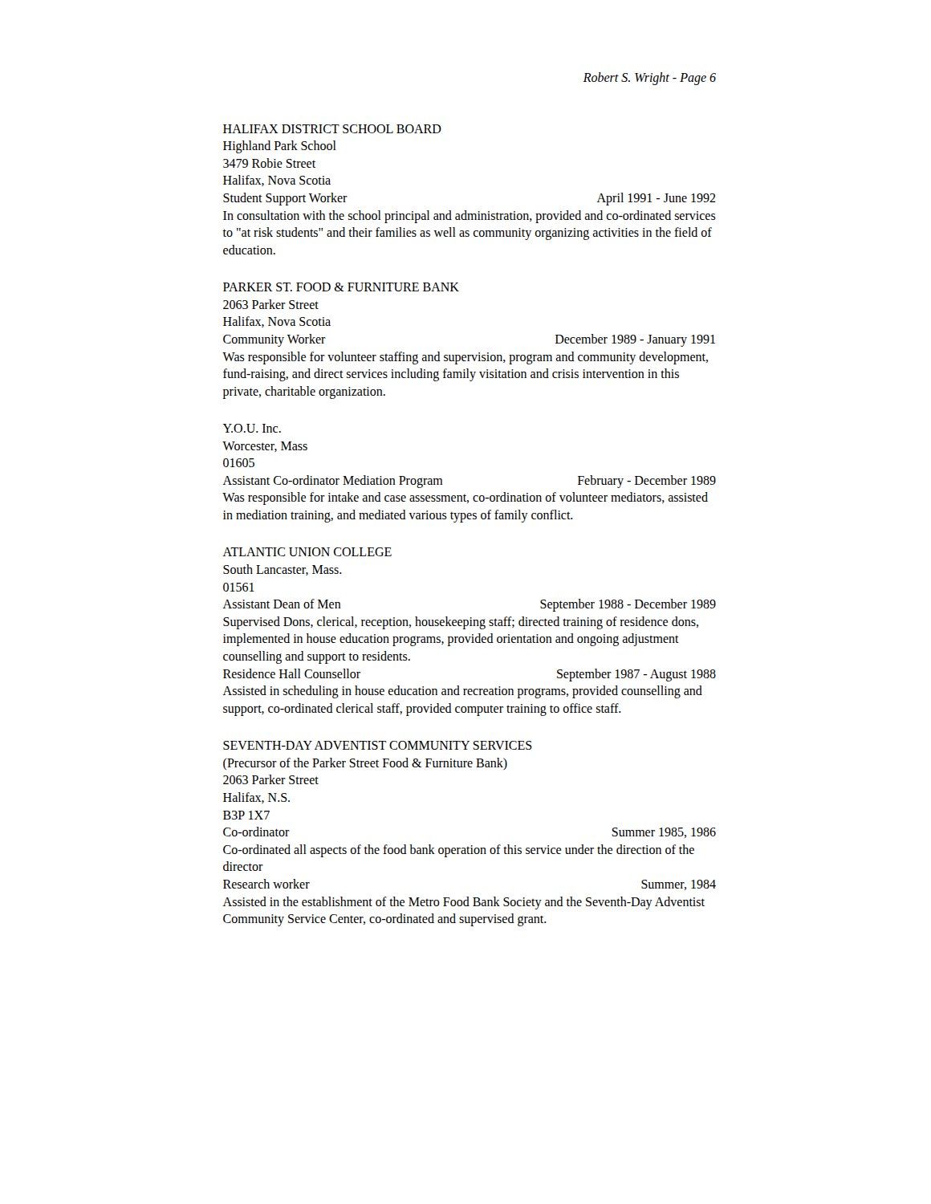Robert S. Wright - Page 6
HALIFAX DISTRICT SCHOOL BOARD
Highland Park School
3479 Robie Street
Halifax, Nova Scotia
Student Support Worker April 1991 - June 1992
In consultation with the school principal and administration, provided and co-ordinated services to "at risk students" and their families as well as community organizing activities in the field of education.
PARKER ST. FOOD & FURNITURE BANK
2063 Parker Street
Halifax, Nova Scotia
Community Worker December 1989 - January 1991
Was responsible for volunteer staffing and supervision, program and community development, fund-raising, and direct services including family visitation and crisis intervention in this private, charitable organization.
Y.O.U. Inc.
Worcester, Mass
01605
Assistant Co-ordinator Mediation Program February - December 1989
Was responsible for intake and case assessment, co-ordination of volunteer mediators, assisted in mediation training, and mediated various types of family conflict.
ATLANTIC UNION COLLEGE
South Lancaster, Mass.
01561
Assistant Dean of Men September 1988 - December 1989
Supervised Dons, clerical, reception, housekeeping staff; directed training of residence dons, implemented in house education programs, provided orientation and ongoing adjustment counselling and support to residents.
Residence Hall Counsellor September 1987 - August 1988
Assisted in scheduling in house education and recreation programs, provided counselling and support, co-ordinated clerical staff, provided computer training to office staff.
SEVENTH-DAY ADVENTIST COMMUNITY SERVICES
(Precursor of the Parker Street Food & Furniture Bank)
2063 Parker Street
Halifax, N.S.
B3P 1X7
Co-ordinator Summer 1985, 1986
Co-ordinated all aspects of the food bank operation of this service under the direction of the director
Research worker Summer, 1984
Assisted in the establishment of the Metro Food Bank Society and the Seventh-Day Adventist Community Service Center, co-ordinated and supervised grant.